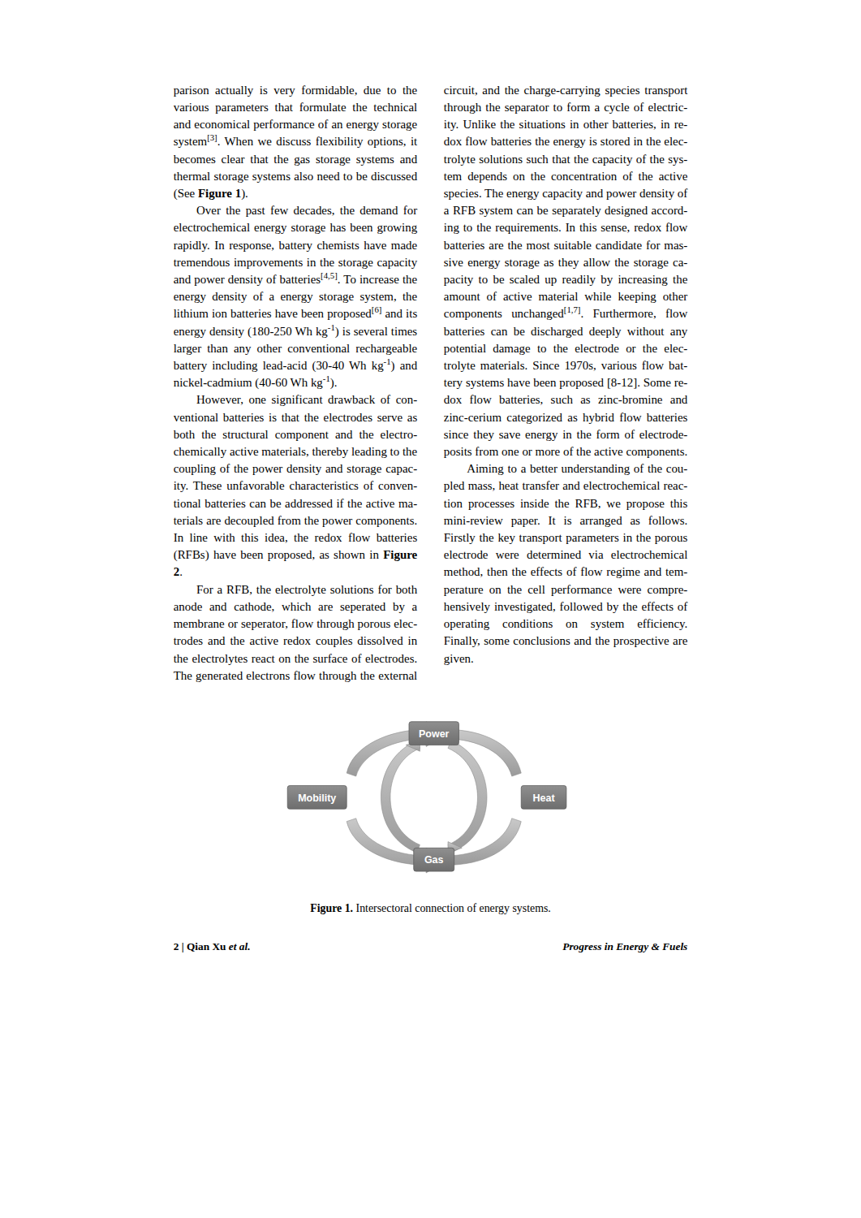parison actually is very formidable, due to the various parameters that formulate the technical and economical performance of an energy storage system[3]. When we discuss flexibility options, it becomes clear that the gas storage systems and thermal storage systems also need to be discussed (See Figure 1).
Over the past few decades, the demand for electrochemical energy storage has been growing rapidly. In response, battery chemists have made tremendous improvements in the storage capacity and power density of batteries[4,5]. To increase the energy density of a energy storage system, the lithium ion batteries have been proposed[6] and its energy density (180-250 Wh kg-1) is several times larger than any other conventional rechargeable battery including lead-acid (30-40 Wh kg-1) and nickel-cadmium (40-60 Wh kg-1).
However, one significant drawback of conventional batteries is that the electrodes serve as both the structural component and the electrochemically active materials, thereby leading to the coupling of the power density and storage capacity. These unfavorable characteristics of conventional batteries can be addressed if the active materials are decoupled from the power components. In line with this idea, the redox flow batteries (RFBs) have been proposed, as shown in Figure 2.
For a RFB, the electrolyte solutions for both anode and cathode, which are seperated by a membrane or seperator, flow through porous electrodes and the active redox couples dissolved in the electrolytes react on the surface of electrodes. The generated electrons flow through the external circuit, and the charge-carrying species transport through the separator to form a cycle of electricity. Unlike the situations in other batteries, in redox flow batteries the energy is stored in the electrolyte solutions such that the capacity of the system depends on the concentration of the active species. The energy capacity and power density of a RFB system can be separately designed according to the requirements. In this sense, redox flow batteries are the most suitable candidate for massive energy storage as they allow the storage capacity to be scaled up readily by increasing the amount of active material while keeping other components unchanged[1,7]. Furthermore, flow batteries can be discharged deeply without any potential damage to the electrode or the electrolyte materials. Since 1970s, various flow battery systems have been proposed [8-12]. Some redox flow batteries, such as zinc-bromine and zinc-cerium categorized as hybrid flow batteries since they save energy in the form of electrodeposits from one or more of the active components.
Aiming to a better understanding of the coupled mass, heat transfer and electrochemical reaction processes inside the RFB, we propose this mini-review paper. It is arranged as follows. Firstly the key transport parameters in the porous electrode were determined via electrochemical method, then the effects of flow regime and temperature on the cell performance were comprehensively investigated, followed by the effects of operating conditions on system efficiency. Finally, some conclusions and the prospective are given.
Power Gas Mobility Heat
Figure 1. Intersectoral connection of energy systems.
2 | Qian Xu et al.
Progress in Energy & Fuels